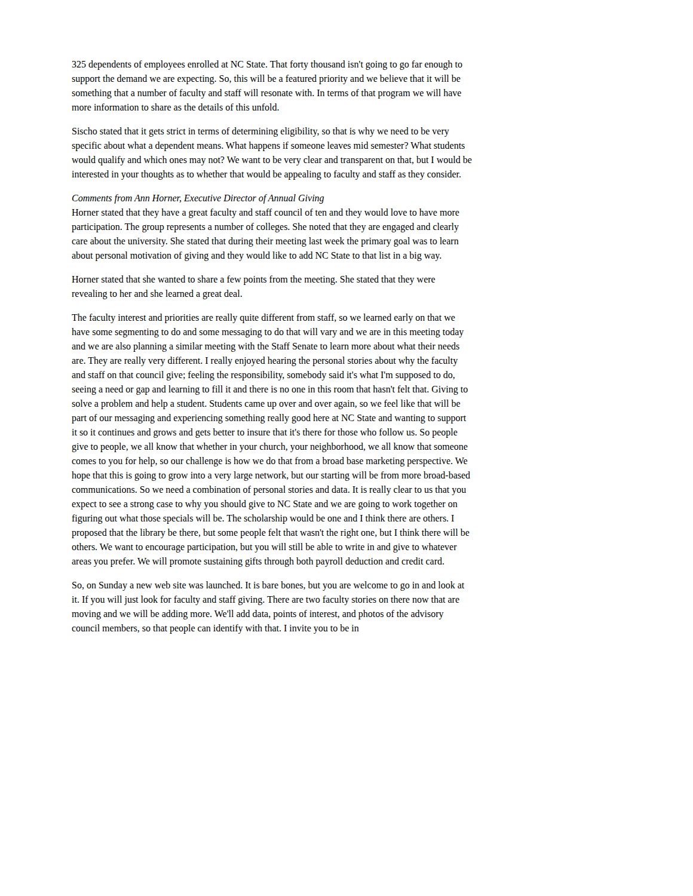325 dependents of employees enrolled at NC State. That forty thousand isn't going to go far enough to support the demand we are expecting. So, this will be a featured priority and we believe that it will be something that a number of faculty and staff will resonate with. In terms of that program we will have more information to share as the details of this unfold.
Sischo stated that it gets strict in terms of determining eligibility, so that is why we need to be very specific about what a dependent means. What happens if someone leaves mid semester? What students would qualify and which ones may not? We want to be very clear and transparent on that, but I would be interested in your thoughts as to whether that would be appealing to faculty and staff as they consider.
Comments from Ann Horner, Executive Director of Annual Giving
Horner stated that they have a great faculty and staff council of ten and they would love to have more participation. The group represents a number of colleges. She noted that they are engaged and clearly care about the university. She stated that during their meeting last week the primary goal was to learn about personal motivation of giving and they would like to add NC State to that list in a big way.
Horner stated that she wanted to share a few points from the meeting. She stated that they were revealing to her and she learned a great deal.
The faculty interest and priorities are really quite different from staff, so we learned early on that we have some segmenting to do and some messaging to do that will vary and we are in this meeting today and we are also planning a similar meeting with the Staff Senate to learn more about what their needs are. They are really very different. I really enjoyed hearing the personal stories about why the faculty and staff on that council give; feeling the responsibility, somebody said it's what I'm supposed to do, seeing a need or gap and learning to fill it and there is no one in this room that hasn't felt that. Giving to solve a problem and help a student. Students came up over and over again, so we feel like that will be part of our messaging and experiencing something really good here at NC State and wanting to support it so it continues and grows and gets better to insure that it's there for those who follow us. So people give to people, we all know that whether in your church, your neighborhood, we all know that someone comes to you for help, so our challenge is how we do that from a broad base marketing perspective. We hope that this is going to grow into a very large network, but our starting will be from more broad-based communications. So we need a combination of personal stories and data. It is really clear to us that you expect to see a strong case to why you should give to NC State and we are going to work together on figuring out what those specials will be. The scholarship would be one and I think there are others. I proposed that the library be there, but some people felt that wasn't the right one, but I think there will be others. We want to encourage participation, but you will still be able to write in and give to whatever areas you prefer. We will promote sustaining gifts through both payroll deduction and credit card.
So, on Sunday a new web site was launched. It is bare bones, but you are welcome to go in and look at it. If you will just look for faculty and staff giving. There are two faculty stories on there now that are moving and we will be adding more. We'll add data, points of interest, and photos of the advisory council members, so that people can identify with that. I invite you to be in